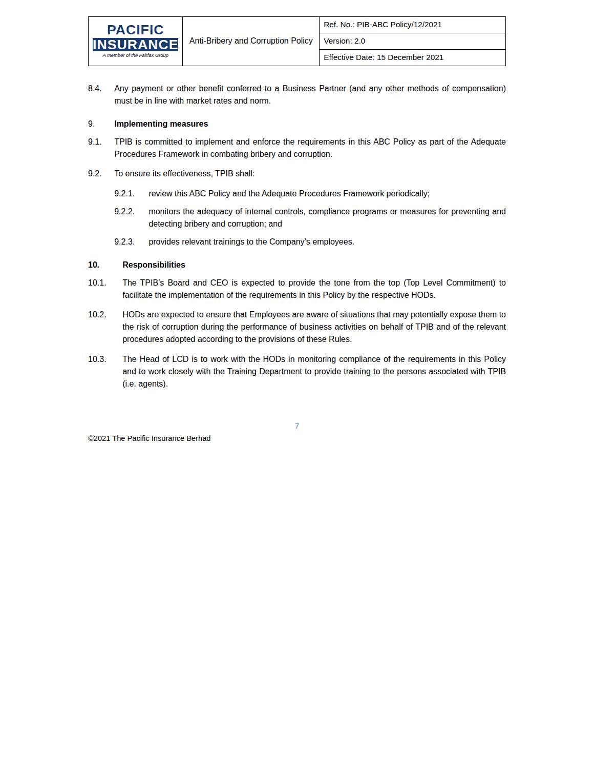| PACIFIC INSURANCE A member of the Fairfax Group | Anti-Bribery and Corruption Policy | Ref. No.: PIB-ABC Policy/12/2021 |
| Version: 2.0 |
| Effective Date: 15 December 2021 |
8.4. Any payment or other benefit conferred to a Business Partner (and any other methods of compensation) must be in line with market rates and norm.
9. Implementing measures
9.1. TPIB is committed to implement and enforce the requirements in this ABC Policy as part of the Adequate Procedures Framework in combating bribery and corruption.
9.2. To ensure its effectiveness, TPIB shall:
9.2.1. review this ABC Policy and the Adequate Procedures Framework periodically;
9.2.2. monitors the adequacy of internal controls, compliance programs or measures for preventing and detecting bribery and corruption; and
9.2.3. provides relevant trainings to the Company’s employees.
10. Responsibilities
10.1. The TPIB’s Board and CEO is expected to provide the tone from the top (Top Level Commitment) to facilitate the implementation of the requirements in this Policy by the respective HODs.
10.2. HODs are expected to ensure that Employees are aware of situations that may potentially expose them to the risk of corruption during the performance of business activities on behalf of TPIB and of the relevant procedures adopted according to the provisions of these Rules.
10.3. The Head of LCD is to work with the HODs in monitoring compliance of the requirements in this Policy and to work closely with the Training Department to provide training to the persons associated with TPIB (i.e. agents).
7
©2021 The Pacific Insurance Berhad